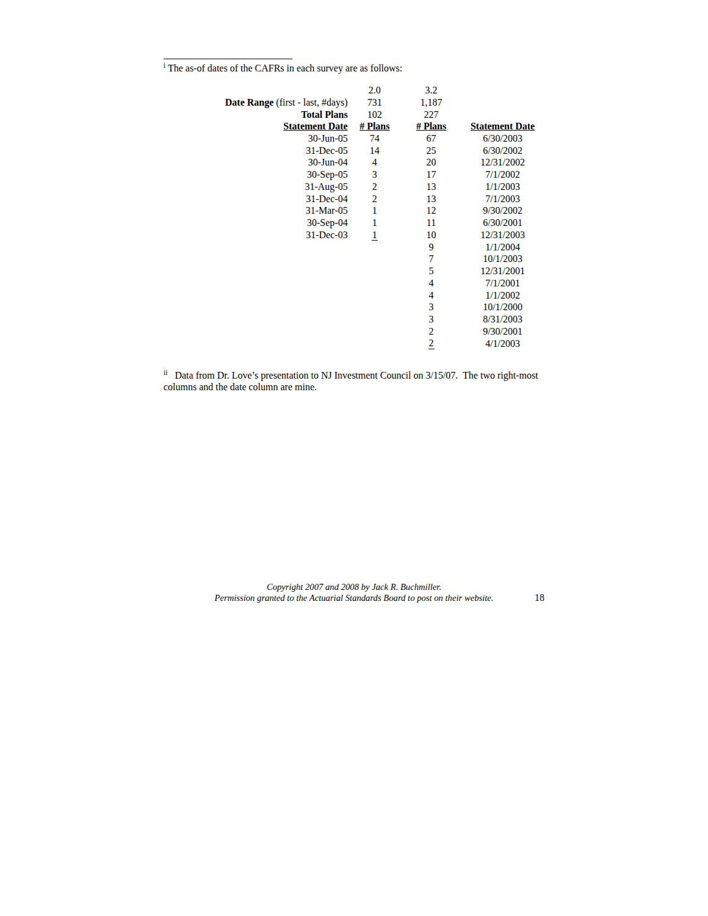i The as-of dates of the CAFRs in each survey are as follows:
| | 2.0 | 3.2 | |
| Date Range (first - last, #days) | 731 | 1,187 | |
| Total Plans | 102 | 227 | |
| Statement Date | # Plans | # Plans | Statement Date |
| 30-Jun-05 | 74 | 67 | 6/30/2003 |
| 31-Dec-05 | 14 | 25 | 6/30/2002 |
| 30-Jun-04 | 4 | 20 | 12/31/2002 |
| 30-Sep-05 | 3 | 17 | 7/1/2002 |
| 31-Aug-05 | 2 | 13 | 1/1/2003 |
| 31-Dec-04 | 2 | 13 | 7/1/2003 |
| 31-Mar-05 | 1 | 12 | 9/30/2002 |
| 30-Sep-04 | 1 | 11 | 6/30/2001 |
| 31-Dec-03 | 1 | 10 | 12/31/2003 |
| | | 9 | 1/1/2004 |
| | | 7 | 10/1/2003 |
| | | 5 | 12/31/2001 |
| | | 4 | 7/1/2001 |
| | | 4 | 1/1/2002 |
| | | 3 | 10/1/2000 |
| | | 3 | 8/31/2003 |
| | | 2 | 9/30/2001 |
| | | 2 | 4/1/2003 |
ii Data from Dr. Love’s presentation to NJ Investment Council on 3/15/07. The two right-most columns and the date column are mine.
Copyright 2007 and 2008 by Jack R. Buchmiller.
Permission granted to the Actuarial Standards Board to post on their website.
18